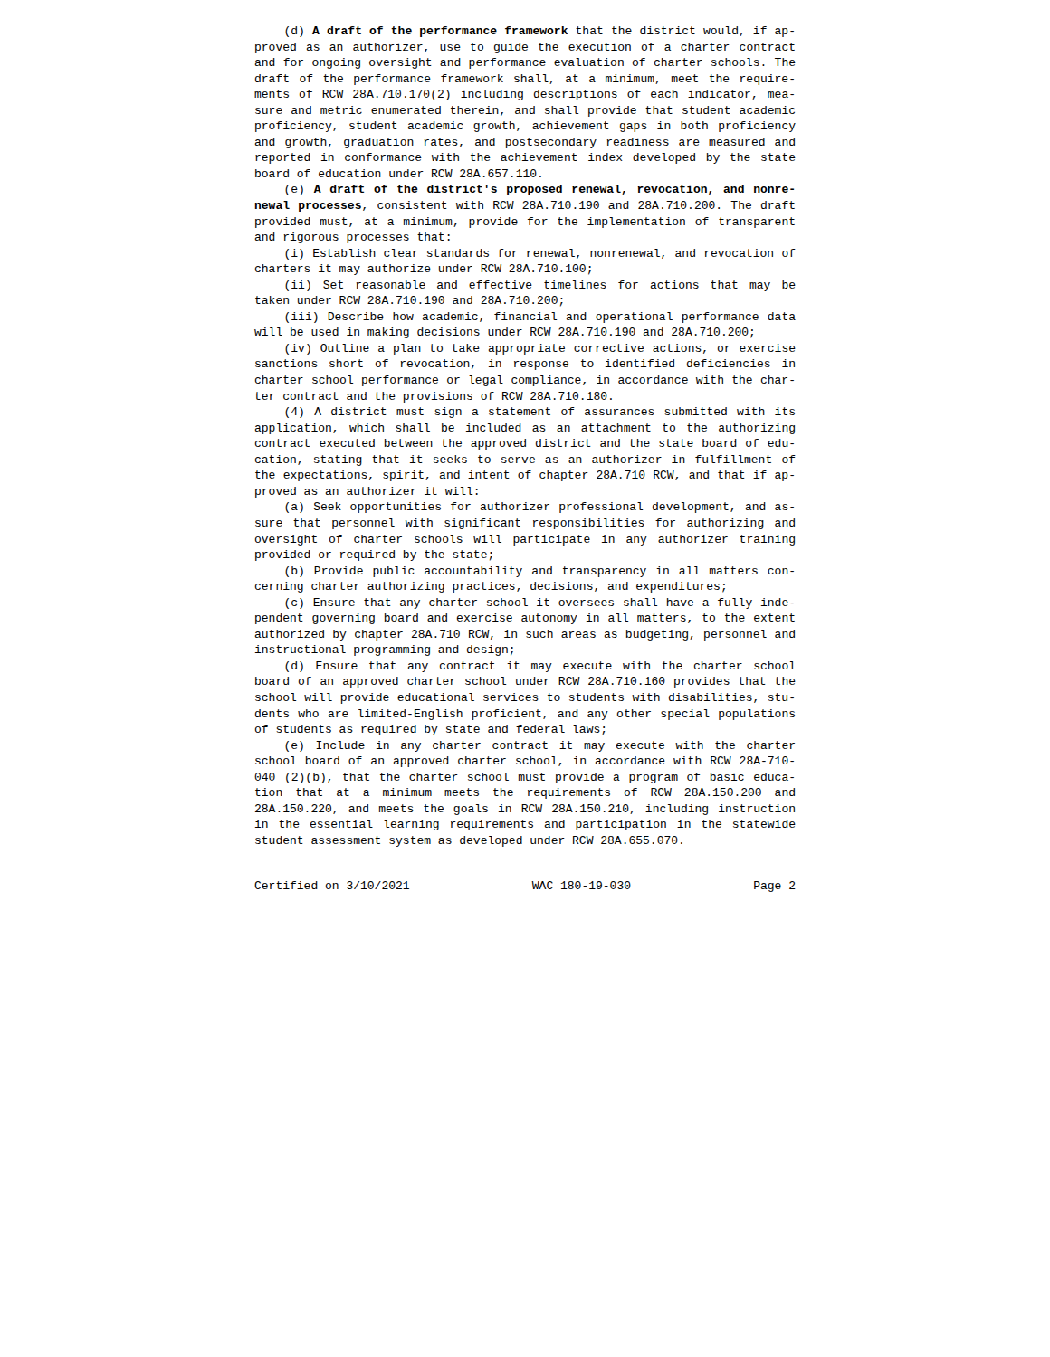(d) A draft of the performance framework that the district would, if approved as an authorizer, use to guide the execution of a charter contract and for ongoing oversight and performance evaluation of charter schools. The draft of the performance framework shall, at a minimum, meet the requirements of RCW 28A.710.170(2) including descriptions of each indicator, measure and metric enumerated therein, and shall provide that student academic proficiency, student academic growth, achievement gaps in both proficiency and growth, graduation rates, and postsecondary readiness are measured and reported in conformance with the achievement index developed by the state board of education under RCW 28A.657.110.
(e) A draft of the district's proposed renewal, revocation, and nonrenewal processes, consistent with RCW 28A.710.190 and 28A.710.200. The draft provided must, at a minimum, provide for the implementation of transparent and rigorous processes that:
(i) Establish clear standards for renewal, nonrenewal, and revocation of charters it may authorize under RCW 28A.710.100;
(ii) Set reasonable and effective timelines for actions that may be taken under RCW 28A.710.190 and 28A.710.200;
(iii) Describe how academic, financial and operational performance data will be used in making decisions under RCW 28A.710.190 and 28A.710.200;
(iv) Outline a plan to take appropriate corrective actions, or exercise sanctions short of revocation, in response to identified deficiencies in charter school performance or legal compliance, in accordance with the charter contract and the provisions of RCW 28A.710.180.
(4) A district must sign a statement of assurances submitted with its application, which shall be included as an attachment to the authorizing contract executed between the approved district and the state board of education, stating that it seeks to serve as an authorizer in fulfillment of the expectations, spirit, and intent of chapter 28A.710 RCW, and that if approved as an authorizer it will:
(a) Seek opportunities for authorizer professional development, and assure that personnel with significant responsibilities for authorizing and oversight of charter schools will participate in any authorizer training provided or required by the state;
(b) Provide public accountability and transparency in all matters concerning charter authorizing practices, decisions, and expenditures;
(c) Ensure that any charter school it oversees shall have a fully independent governing board and exercise autonomy in all matters, to the extent authorized by chapter 28A.710 RCW, in such areas as budgeting, personnel and instructional programming and design;
(d) Ensure that any contract it may execute with the charter school board of an approved charter school under RCW 28A.710.160 provides that the school will provide educational services to students with disabilities, students who are limited-English proficient, and any other special populations of students as required by state and federal laws;
(e) Include in any charter contract it may execute with the charter school board of an approved charter school, in accordance with RCW 28A-710-040 (2)(b), that the charter school must provide a program of basic education that at a minimum meets the requirements of RCW 28A.150.200 and 28A.150.220, and meets the goals in RCW 28A.150.210, including instruction in the essential learning requirements and participation in the statewide student assessment system as developed under RCW 28A.655.070.
Certified on 3/10/2021 WAC 180-19-030 Page 2